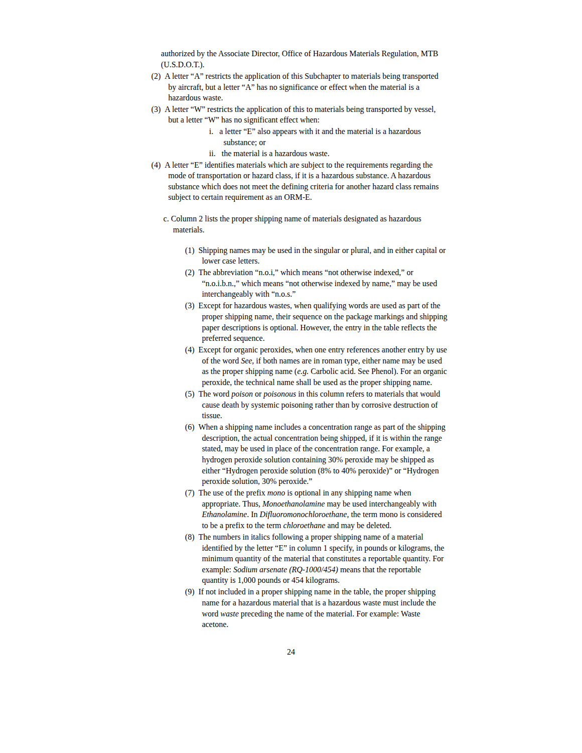authorized by the Associate Director, Office of Hazardous Materials Regulation, MTB (U.S.D.O.T.).
(2) A letter “A” restricts the application of this Subchapter to materials being transported by aircraft, but a letter “A” has no significance or effect when the material is a hazardous waste.
(3) A letter “W” restricts the application of this to materials being transported by vessel, but a letter “W” has no significant effect when:
i. a letter “E” also appears with it and the material is a hazardous substance; or
ii. the material is a hazardous waste.
(4) A letter “E” identifies materials which are subject to the requirements regarding the mode of transportation or hazard class, if it is a hazardous substance. A hazardous substance which does not meet the defining criteria for another hazard class remains subject to certain requirement as an ORM-E.
c. Column 2 lists the proper shipping name of materials designated as hazardous materials.
(1) Shipping names may be used in the singular or plural, and in either capital or lower case letters.
(2) The abbreviation “n.o.i,” which means “not otherwise indexed,” or “n.o.i.b.n.,” which means “not otherwise indexed by name,” may be used interchangeably with “n.o.s.”
(3) Except for hazardous wastes, when qualifying words are used as part of the proper shipping name, their sequence on the package markings and shipping paper descriptions is optional. However, the entry in the table reflects the preferred sequence.
(4) Except for organic peroxides, when one entry references another entry by use of the word See, if both names are in roman type, either name may be used as the proper shipping name (e.g. Carbolic acid. See Phenol). For an organic peroxide, the technical name shall be used as the proper shipping name.
(5) The word poison or poisonous in this column refers to materials that would cause death by systemic poisoning rather than by corrosive destruction of tissue.
(6) When a shipping name includes a concentration range as part of the shipping description, the actual concentration being shipped, if it is within the range stated, may be used in place of the concentration range. For example, a hydrogen peroxide solution containing 30% peroxide may be shipped as either “Hydrogen peroxide solution (8% to 40% peroxide)” or “Hydrogen peroxide solution, 30% peroxide.”
(7) The use of the prefix mono is optional in any shipping name when appropriate. Thus, Monoethanolamine may be used interchangeably with Ethanolamine. In Difluoromonochloroethane, the term mono is considered to be a prefix to the term chloroethane and may be deleted.
(8) The numbers in italics following a proper shipping name of a material identified by the letter “E” in column 1 specify, in pounds or kilograms, the minimum quantity of the material that constitutes a reportable quantity. For example: Sodium arsenate (RQ-1000/454) means that the reportable quantity is 1,000 pounds or 454 kilograms.
(9) If not included in a proper shipping name in the table, the proper shipping name for a hazardous material that is a hazardous waste must include the word waste preceding the name of the material. For example: Waste acetone.
24